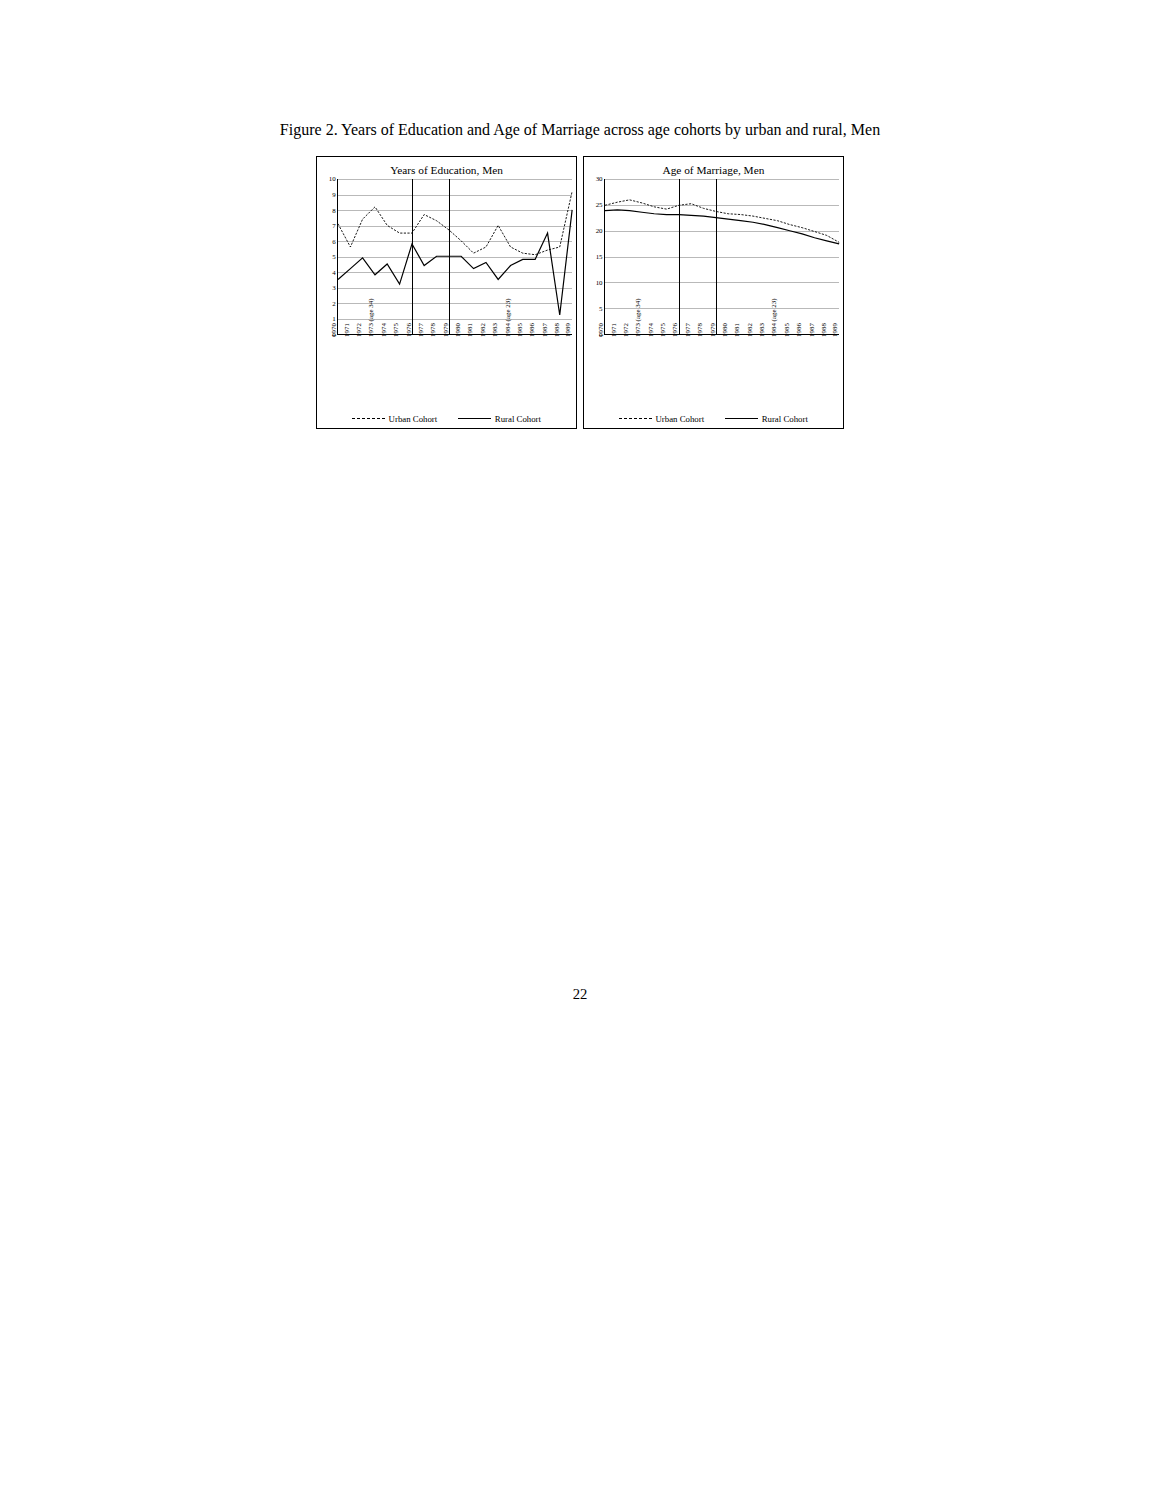Figure 2. Years of Education and Age of Marriage across age cohorts by urban and rural, Men
Years of Education, Men
10 9 8 7 6 5 4 3 2 1 0
1970 1971 1972 1973 (age 34) 1974 1975 1976 1977 1978 1979 1980 1981 1982 1983 1984 (age 23) 1985 1986 1987 1988 1989
Urban Cohort Rural Cohort
Age of Marriage, Men
30 25 20 15 10 5 0
1970 1971 1972 1973 (age 34) 1974 1975 1976 1977 1978 1979 1980 1981 1982 1983 1984 (age 23) 1985 1986 1987 1988 1989
Urban Cohort Rural Cohort
22